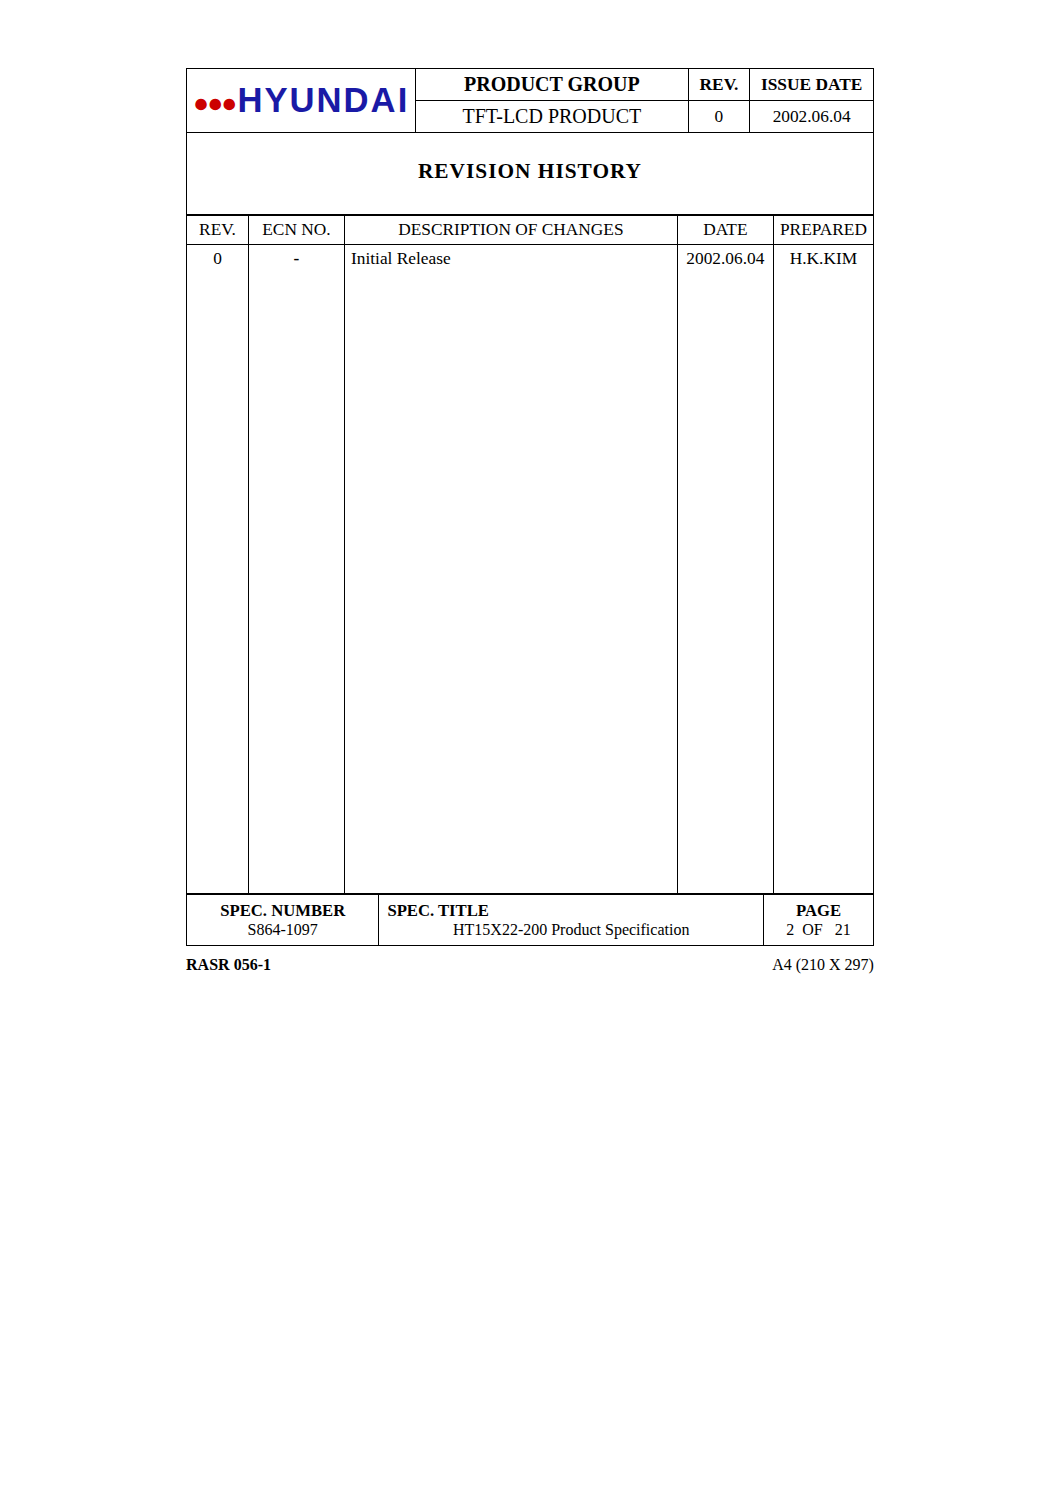| ●●● HYUNDAI | PRODUCT GROUP | REV. | ISSUE DATE |
| TFT-LCD PRODUCT | 0 | 2002.06.04 |
| REVISION HISTORY |
| REV. | ECN NO. | DESCRIPTION OF CHANGES | DATE | PREPARED |
| 0 | - | Initial Release | 2002.06.04 | H.K.KIM |
| SPEC. NUMBER S864-1097 | SPEC. TITLE HT15X22-200 Product Specification | PAGE 2 OF 21 |
RASR 056-1 A4 (210 X 297)